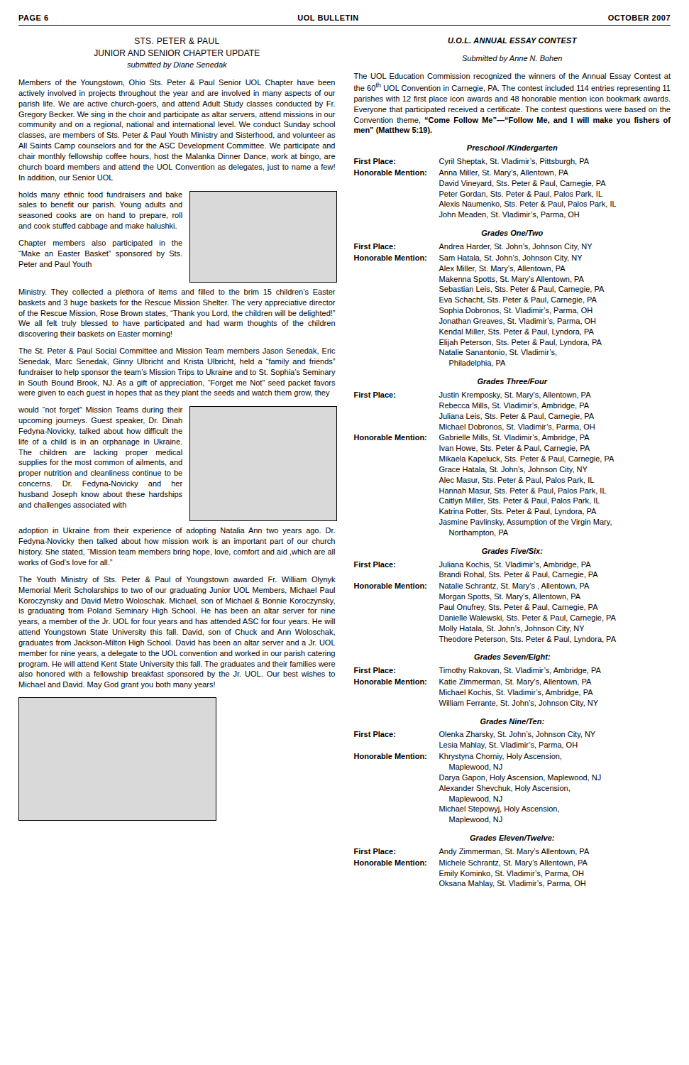PAGE 6 UOL BULLETIN OCTOBER 2007
STS. PETER & PAUL
JUNIOR AND SENIOR CHAPTER UPDATE
submitted by Diane Senedak
Members of the Youngstown, Ohio Sts. Peter & Paul Senior UOL Chapter have been actively involved in projects throughout the year and are involved in many aspects of our parish life. We are active church-goers, and attend Adult Study classes conducted by Fr. Gregory Becker. We sing in the choir and participate as altar servers, attend missions in our community and on a regional, national and international level. We conduct Sunday school classes, are members of Sts. Peter & Paul Youth Ministry and Sisterhood, and volunteer as All Saints Camp counselors and for the ASC Development Committee. We participate and chair monthly fellowship coffee hours, host the Malanka Dinner Dance, work at bingo, are church board members and attend the UOL Convention as delegates, just to name a few! In addition, our Senior UOL
holds many ethnic food fundraisers and bake sales to benefit our parish. Young adults and seasoned cooks are on hand to prepare, roll and cook stuffed cabbage and make halushki.
Chapter members also participated in the “Make an Easter Basket” sponsored by Sts. Peter and Paul Youth
Ministry. They collected a plethora of items and filled to the brim 15 children’s Easter baskets and 3 huge baskets for the Rescue Mission Shelter. The very appreciative director of the Rescue Mission, Rose Brown states, “Thank you Lord, the children will be delighted!” We all felt truly blessed to have participated and had warm thoughts of the children discovering their baskets on Easter morning!
The St. Peter & Paul Social Committee and Mission Team members Jason Senedak, Eric Senedak, Marc Senedak, Ginny Ulbricht and Krista Ulbricht, held a “family and friends” fundraiser to help sponsor the team’s Mission Trips to Ukraine and to St. Sophia’s Seminary in South Bound Brook, NJ. As a gift of appreciation, “Forget me Not” seed packet favors were given to each guest in hopes that as they plant the seeds and watch them grow, they
would “not forget” Mission Teams during their upcoming journeys. Guest speaker, Dr. Dinah Fedyna-Novicky, talked about how difficult the life of a child is in an orphanage in Ukraine. The children are lacking proper medical supplies for the most common of ailments, and proper nutrition and cleanliness continue to be concerns. Dr. Fedyna-Novicky and her husband Joseph know about these hardships and challenges associated with
adoption in Ukraine from their experience of adopting Natalia Ann two years ago. Dr. Fedyna-Novicky then talked about how mission work is an important part of our church history. She stated, “Mission team members bring hope, love, comfort and aid ,which are all works of God’s love for all.”
The Youth Ministry of Sts. Peter & Paul of Youngstown awarded Fr. William Olynyk Memorial Merit Scholarships to two of our graduating Junior UOL Members, Michael Paul Koroczynsky and David Metro Woloschak. Michael, son of Michael & Bonnie Koroczynsky, is graduating from Poland Seminary High School. He has been an altar server for nine years, a member of the Jr. UOL for four years and has attended ASC for four years. He will attend Youngstown State University this fall. David, son of Chuck and Ann Woloschak, graduates from Jackson-Milton High School. David has been an altar server and a Jr. UOL member for nine years, a delegate to the UOL convention and worked in our parish catering program. He will attend Kent State University this fall. The graduates and their families were also honored with a fellowship breakfast sponsored by the Jr. UOL. Our best wishes to Michael and David. May God grant you both many years!
U.O.L. ANNUAL ESSAY CONTEST
Submitted by Anne N. Bohen
The UOL Education Commission recognized the winners of the Annual Essay Contest at the 60th UOL Convention in Carnegie, PA. The contest included 114 entries representing 11 parishes with 12 first place icon awards and 48 honorable mention icon bookmark awards. Everyone that participated received a certificate. The contest questions were based on the Convention theme, “Come Follow Me”—“Follow Me, and I will make you fishers of men” (Matthew 5:19).
Preschool /Kindergarten
| First Place: | Cyril Sheptak, St. Vladimir’s, Pittsburgh, PA |
| Honorable Mention: | Anna Miller, St. Mary’s, Allentown, PA David Vineyard, Sts. Peter & Paul, Carnegie, PA Peter Gordan, Sts. Peter & Paul, Palos Park, IL Alexis Naumenko, Sts. Peter & Paul, Palos Park, IL John Meaden, St. Vladimir’s, Parma, OH |
Grades One/Two
| First Place: | Andrea Harder, St. John’s, Johnson City, NY |
| Honorable Mention: | Sam Hatala, St. John’s, Johnson City, NY Alex Miller, St. Mary’s, Allentown, PA Makenna Spotts, St. Mary’s Allentown, PA Sebastian Leis, Sts. Peter & Paul, Carnegie, PA Eva Schacht, Sts. Peter & Paul, Carnegie, PA Sophia Dobronos, St. Vladimir’s, Parma, OH Jonathan Greaves, St. Vladimir’s, Parma, OH Kendal Miller, Sts. Peter & Paul, Lyndora, PA Elijah Peterson, Sts. Peter & Paul, Lyndora, PA Natalie Sanantonio, St. Vladimir’s, Philadelphia, PA |
Grades Three/Four
| First Place: | Justin Kremposky, St. Mary’s, Allentown, PA Rebecca Mills, St. Vladimir’s, Ambridge, PA Juliana Leis, Sts. Peter & Paul, Carnegie, PA Michael Dobronos, St. Vladimir’s, Parma, OH |
| Honorable Mention: | Gabrielle Mills, St. Vladimir’s, Ambridge, PA Ivan Howe, Sts. Peter & Paul, Carnegie, PA Mikaela Kapeluck, Sts. Peter & Paul, Carnegie, PA Grace Hatala, St. John’s, Johnson City, NY Alec Masur, Sts. Peter & Paul, Palos Park, IL Hannah Masur, Sts. Peter & Paul, Palos Park, IL Caitlyn Miller, Sts. Peter & Paul, Palos Park, IL Katrina Potter, Sts. Peter & Paul, Lyndora, PA Jasmine Pavlinsky, Assumption of the Virgin Mary, Northampton, PA |
Grades Five/Six:
| First Place: | Juliana Kochis, St. Vladimir’s, Ambridge, PA Brandi Rohal, Sts. Peter & Paul, Carnegie, PA |
| Honorable Mention: | Natalie Schrantz, St. Mary’s , Allentown, PA Morgan Spotts, St. Mary’s, Allentown, PA Paul Onufrey, Sts. Peter & Paul, Carnegie, PA Danielle Walewski, Sts. Peter & Paul, Carnegie, PA Molly Hatala, St. John’s, Johnson City, NY Theodore Peterson, Sts. Peter & Paul, Lyndora, PA |
Grades Seven/Eight:
| First Place: | Timothy Rakovan, St. Vladimir’s, Ambridge, PA |
| Honorable Mention: | Katie Zimmerman, St. Mary’s, Allentown, PA Michael Kochis, St. Vladimir’s, Ambridge, PA William Ferrante, St. John’s, Johnson City, NY |
Grades Nine/Ten:
| First Place: | Olenka Zharsky, St. John’s, Johnson City, NY Lesia Mahlay, St. Vladimir’s, Parma, OH |
| Honorable Mention: | Khrystyna Chorniy, Holy Ascension, Maplewood, NJ Darya Gapon, Holy Ascension, Maplewood, NJ Alexander Shevchuk, Holy Ascension, Maplewood, NJ Michael Stepowyj, Holy Ascension, Maplewood, NJ |
Grades Eleven/Twelve:
| First Place: | Andy Zimmerman, St. Mary’s Allentown, PA |
| Honorable Mention: | Michele Schrantz, St. Mary’s Allentown, PA Emily Kominko, St. Vladimir’s, Parma, OH Oksana Mahlay, St. Vladimir’s, Parma, OH |